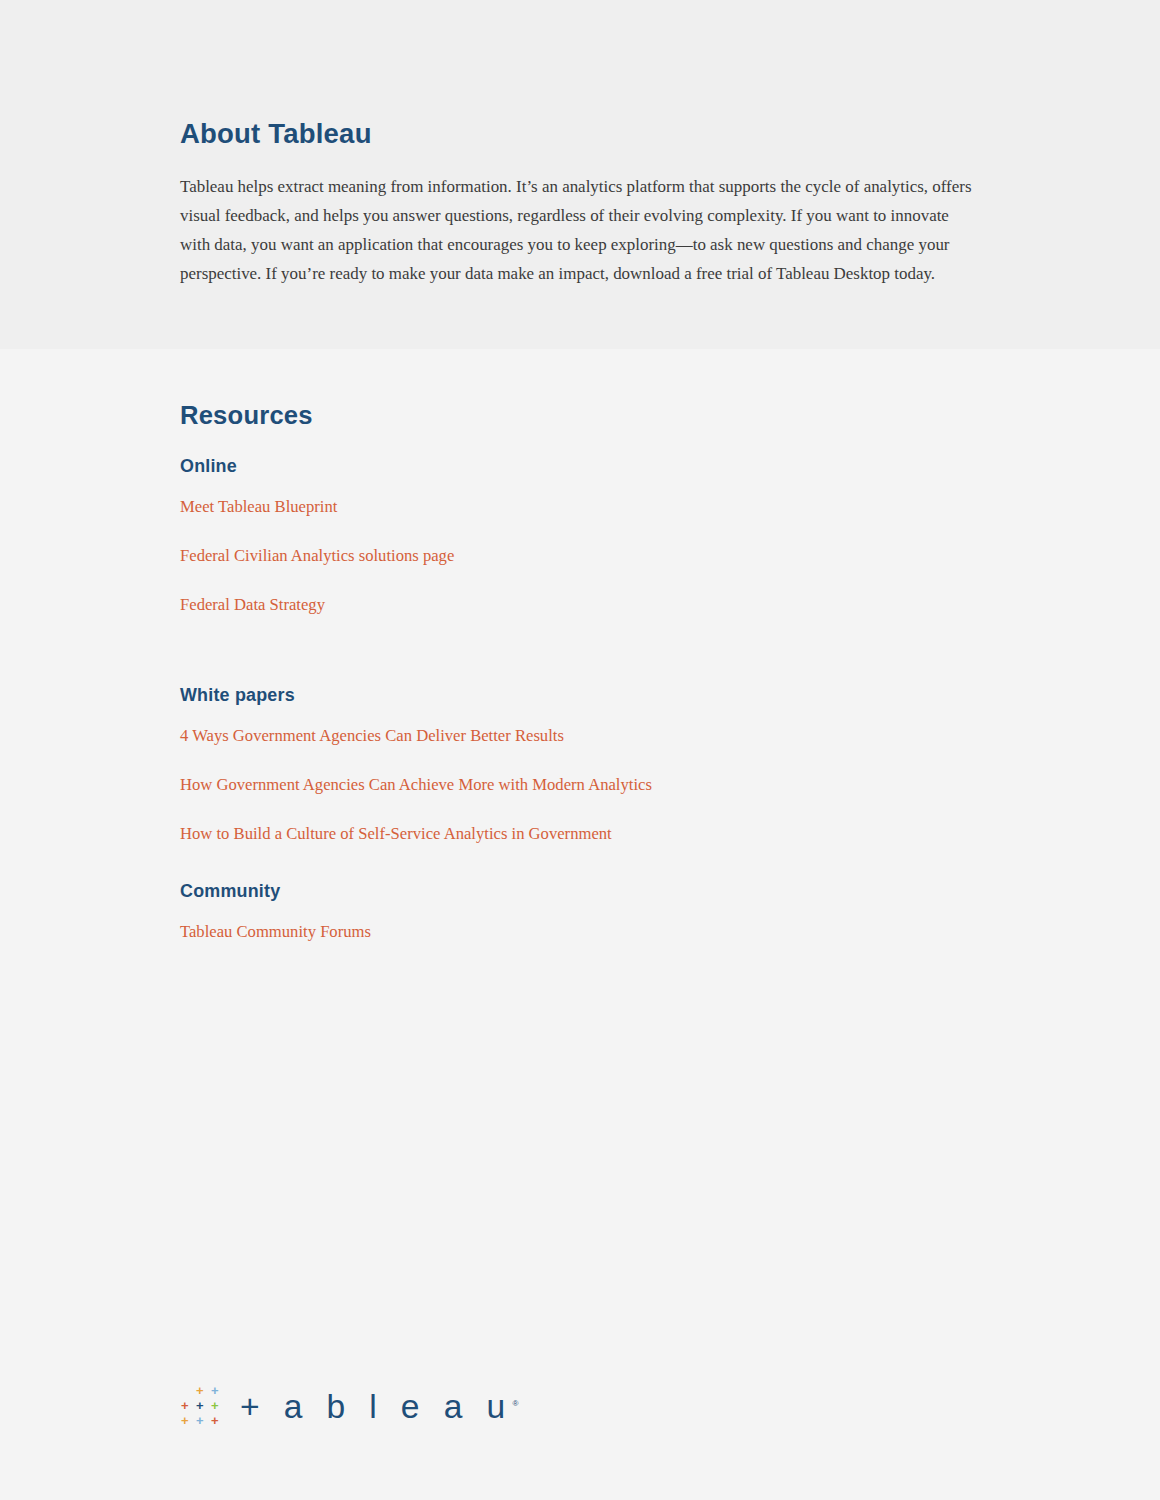About Tableau
Tableau helps extract meaning from information. It’s an analytics platform that supports the cycle of analytics, offers visual feedback, and helps you answer questions, regardless of their evolving complexity. If you want to innovate with data, you want an application that encourages you to keep exploring—to ask new questions and change your perspective. If you’re ready to make your data make an impact, download a free trial of Tableau Desktop today.
Resources
Online
Meet Tableau Blueprint
Federal Civilian Analytics solutions page
Federal Data Strategy
White papers
4 Ways Government Agencies Can Deliver Better Results
How Government Agencies Can Achieve More with Modern Analytics
How to Build a Culture of Self-Service Analytics in Government
Community
Tableau Community Forums
+ + + + + + + +
+ a b l e a u®